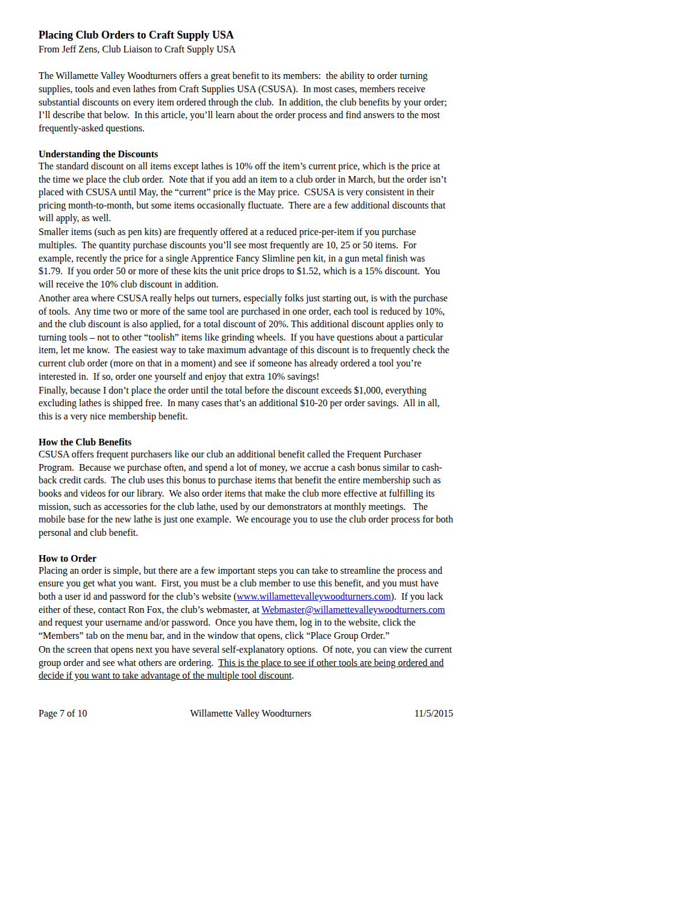Placing Club Orders to Craft Supply USA
From Jeff Zens, Club Liaison to Craft Supply USA
The Willamette Valley Woodturners offers a great benefit to its members: the ability to order turning supplies, tools and even lathes from Craft Supplies USA (CSUSA). In most cases, members receive substantial discounts on every item ordered through the club. In addition, the club benefits by your order; I’ll describe that below. In this article, you’ll learn about the order process and find answers to the most frequently-asked questions.
Understanding the Discounts
The standard discount on all items except lathes is 10% off the item’s current price, which is the price at the time we place the club order. Note that if you add an item to a club order in March, but the order isn’t placed with CSUSA until May, the “current” price is the May price. CSUSA is very consistent in their pricing month-to-month, but some items occasionally fluctuate. There are a few additional discounts that will apply, as well.
Smaller items (such as pen kits) are frequently offered at a reduced price-per-item if you purchase multiples. The quantity purchase discounts you’ll see most frequently are 10, 25 or 50 items. For example, recently the price for a single Apprentice Fancy Slimline pen kit, in a gun metal finish was $1.79. If you order 50 or more of these kits the unit price drops to $1.52, which is a 15% discount. You will receive the 10% club discount in addition.
Another area where CSUSA really helps out turners, especially folks just starting out, is with the purchase of tools. Any time two or more of the same tool are purchased in one order, each tool is reduced by 10%, and the club discount is also applied, for a total discount of 20%. This additional discount applies only to turning tools – not to other “toolish” items like grinding wheels. If you have questions about a particular item, let me know. The easiest way to take maximum advantage of this discount is to frequently check the current club order (more on that in a moment) and see if someone has already ordered a tool you’re interested in. If so, order one yourself and enjoy that extra 10% savings!
Finally, because I don’t place the order until the total before the discount exceeds $1,000, everything excluding lathes is shipped free. In many cases that’s an additional $10-20 per order savings. All in all, this is a very nice membership benefit.
How the Club Benefits
CSUSA offers frequent purchasers like our club an additional benefit called the Frequent Purchaser Program. Because we purchase often, and spend a lot of money, we accrue a cash bonus similar to cash-back credit cards. The club uses this bonus to purchase items that benefit the entire membership such as books and videos for our library. We also order items that make the club more effective at fulfilling its mission, such as accessories for the club lathe, used by our demonstrators at monthly meetings. The mobile base for the new lathe is just one example. We encourage you to use the club order process for both personal and club benefit.
How to Order
Placing an order is simple, but there are a few important steps you can take to streamline the process and ensure you get what you want. First, you must be a club member to use this benefit, and you must have both a user id and password for the club’s website (www.willamettevalleywoodturners.com). If you lack either of these, contact Ron Fox, the club’s webmaster, at Webmaster@willamettevalleywoodturners.com and request your username and/or password. Once you have them, log in to the website, click the “Members” tab on the menu bar, and in the window that opens, click “Place Group Order.”
On the screen that opens next you have several self-explanatory options. Of note, you can view the current group order and see what others are ordering. This is the place to see if other tools are being ordered and decide if you want to take advantage of the multiple tool discount.
Page 7 of 10 Willamette Valley Woodturners 11/5/2015